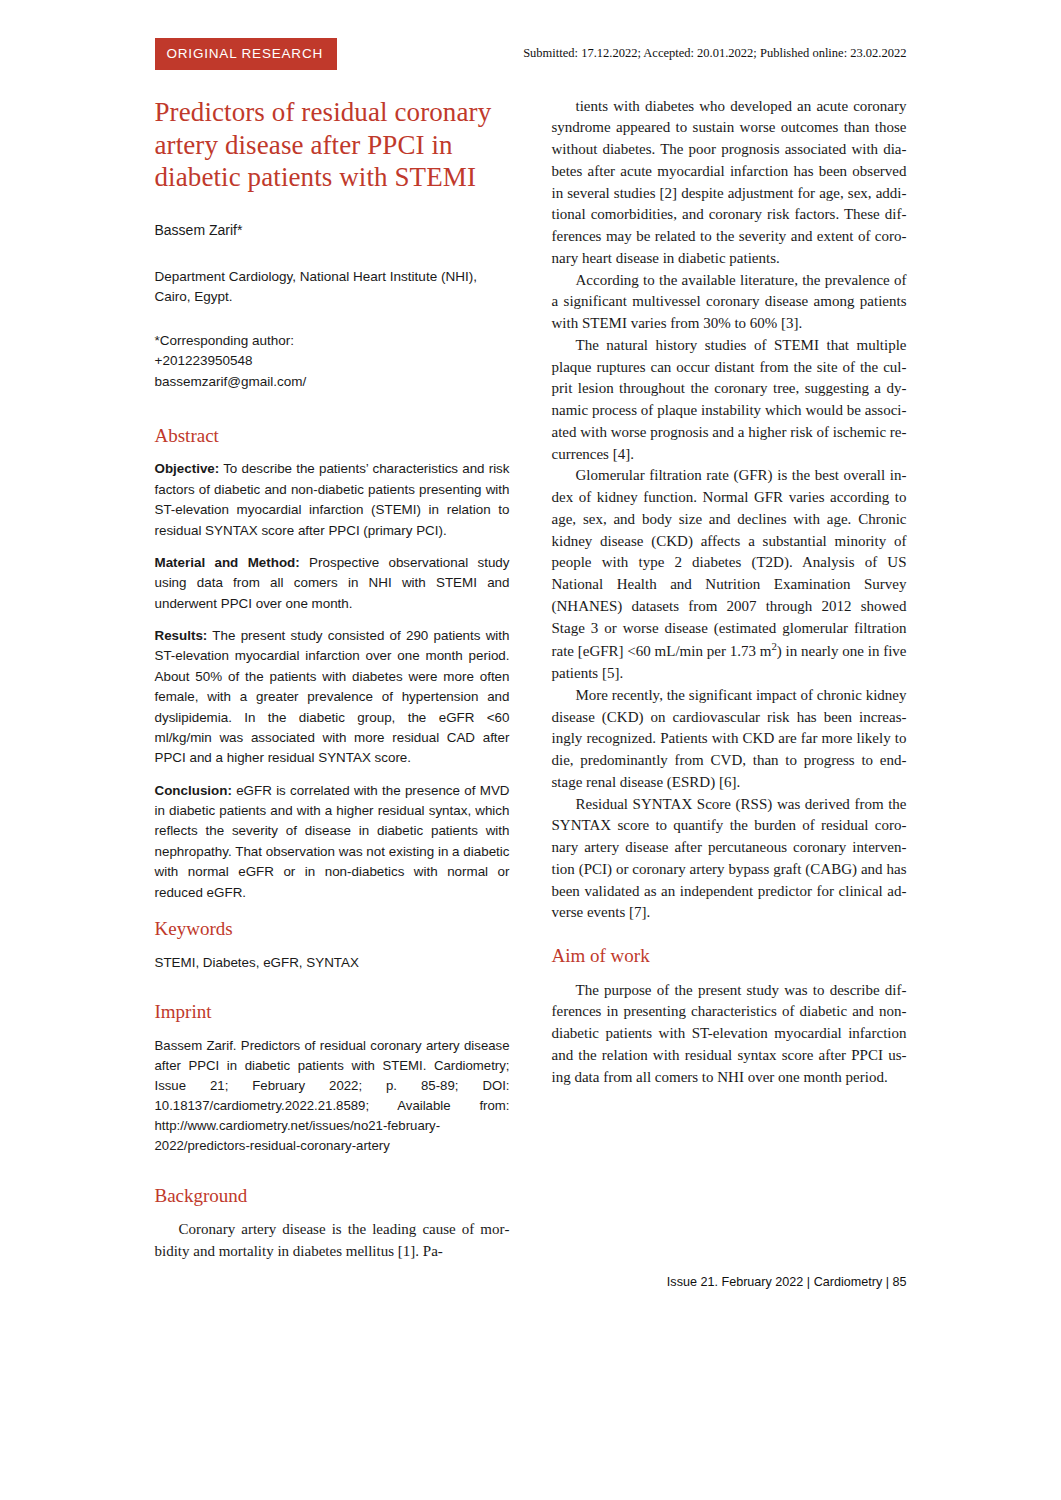ORIGINAL RESEARCH
Submitted: 17.12.2022; Accepted: 20.01.2022; Published online: 23.02.2022
Predictors of residual coronary artery disease after PPCI in diabetic patients with STEMI
Bassem Zarif*
Department Cardiology, National Heart Institute (NHI), Cairo, Egypt.
*Corresponding author:
+201223950548
bassemzarif@gmail.com/
Abstract
Objective: To describe the patients’ characteristics and risk factors of diabetic and non-diabetic patients presenting with ST-elevation myocardial infarction (STEMI) in relation to residual SYNTAX score after PPCI (primary PCI).
Material and Method: Prospective observational study using data from all comers in NHI with STEMI and underwent PPCI over one month.
Results: The present study consisted of 290 patients with ST-elevation myocardial infarction over one month period. About 50% of the patients with diabetes were more often female, with a greater prevalence of hypertension and dyslipidemia. In the diabetic group, the eGFR <60 ml/kg/min was associated with more residual CAD after PPCI and a higher residual SYNTAX score.
Conclusion: eGFR is correlated with the presence of MVD in diabetic patients and with a higher residual syntax, which reflects the severity of disease in diabetic patients with nephropathy. That observation was not existing in a diabetic with normal eGFR or in non-diabetics with normal or reduced eGFR.
Keywords
STEMI, Diabetes, eGFR, SYNTAX
Imprint
Bassem Zarif. Predictors of residual coronary artery disease after PPCI in diabetic patients with STEMI. Cardiometry; Issue 21; February 2022; p. 85-89; DOI: 10.18137/cardiometry.2022.21.8589; Available from: http://www.cardiometry.net/issues/no21-february-2022/predictors-residual-coronary-artery
Background
Coronary artery disease is the leading cause of morbidity and mortality in diabetes mellitus [1]. Pa-
tients with diabetes who developed an acute coronary syndrome appeared to sustain worse outcomes than those without diabetes. The poor prognosis associated with diabetes after acute myocardial infarction has been observed in several studies [2] despite adjustment for age, sex, additional comorbidities, and coronary risk factors. These differences may be related to the severity and extent of coronary heart disease in diabetic patients.
According to the available literature, the prevalence of a significant multivessel coronary disease among patients with STEMI varies from 30% to 60% [3].
The natural history studies of STEMI that multiple plaque ruptures can occur distant from the site of the culprit lesion throughout the coronary tree, suggesting a dynamic process of plaque instability which would be associated with worse prognosis and a higher risk of ischemic recurrences [4].
Glomerular filtration rate (GFR) is the best overall index of kidney function. Normal GFR varies according to age, sex, and body size and declines with age. Chronic kidney disease (CKD) affects a substantial minority of people with type 2 diabetes (T2D). Analysis of US National Health and Nutrition Examination Survey (NHANES) datasets from 2007 through 2012 showed Stage 3 or worse disease (estimated glomerular filtration rate [eGFR] <60 mL/min per 1.73 m2) in nearly one in five patients [5].
More recently, the significant impact of chronic kidney disease (CKD) on cardiovascular risk has been increasingly recognized. Patients with CKD are far more likely to die, predominantly from CVD, than to progress to end-stage renal disease (ESRD) [6].
Residual SYNTAX Score (RSS) was derived from the SYNTAX score to quantify the burden of residual coronary artery disease after percutaneous coronary intervention (PCI) or coronary artery bypass graft (CABG) and has been validated as an independent predictor for clinical adverse events [7].
Aim of work
The purpose of the present study was to describe differences in presenting characteristics of diabetic and non-diabetic patients with ST-elevation myocardial infarction and the relation with residual syntax score after PPCI using data from all comers to NHI over one month period.
Issue 21. February 2022 | Cardiometry | 85